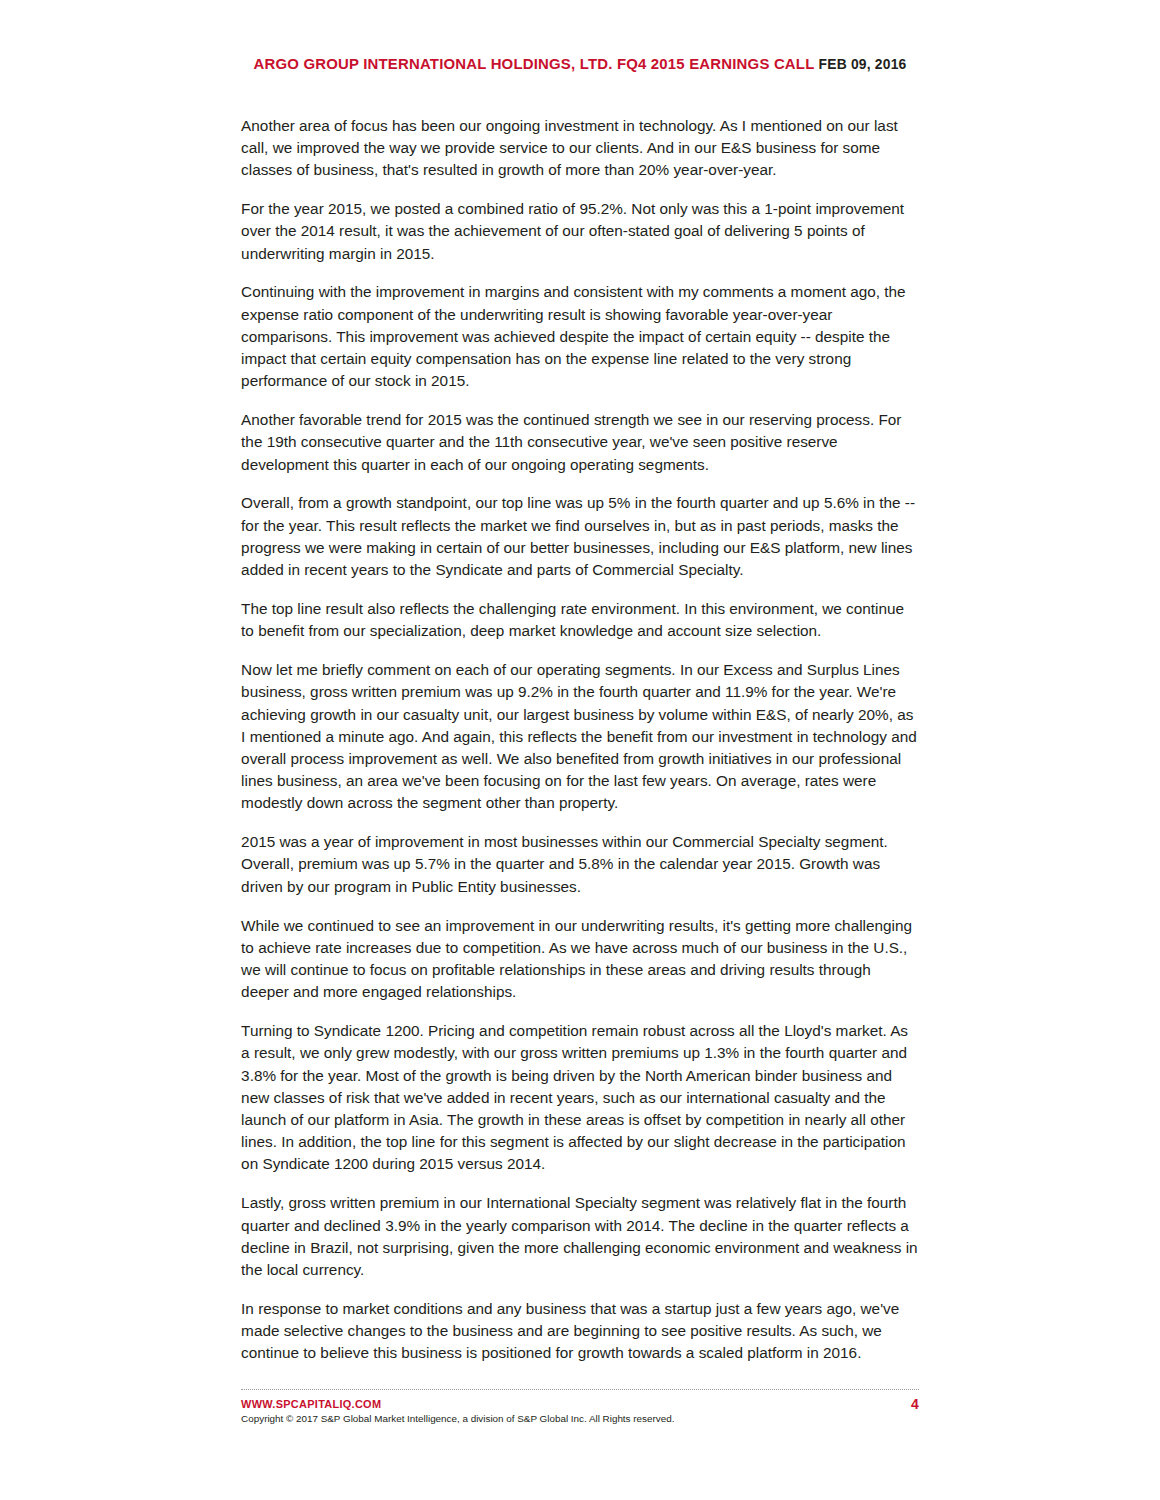ARGO GROUP INTERNATIONAL HOLDINGS, LTD. FQ4 2015 EARNINGS CALL FEB 09, 2016
Another area of focus has been our ongoing investment in technology. As I mentioned on our last call, we improved the way we provide service to our clients. And in our E&S business for some classes of business, that's resulted in growth of more than 20% year-over-year.
For the year 2015, we posted a combined ratio of 95.2%. Not only was this a 1-point improvement over the 2014 result, it was the achievement of our often-stated goal of delivering 5 points of underwriting margin in 2015.
Continuing with the improvement in margins and consistent with my comments a moment ago, the expense ratio component of the underwriting result is showing favorable year-over-year comparisons. This improvement was achieved despite the impact of certain equity -- despite the impact that certain equity compensation has on the expense line related to the very strong performance of our stock in 2015.
Another favorable trend for 2015 was the continued strength we see in our reserving process. For the 19th consecutive quarter and the 11th consecutive year, we've seen positive reserve development this quarter in each of our ongoing operating segments.
Overall, from a growth standpoint, our top line was up 5% in the fourth quarter and up 5.6% in the -- for the year. This result reflects the market we find ourselves in, but as in past periods, masks the progress we were making in certain of our better businesses, including our E&S platform, new lines added in recent years to the Syndicate and parts of Commercial Specialty.
The top line result also reflects the challenging rate environment. In this environment, we continue to benefit from our specialization, deep market knowledge and account size selection.
Now let me briefly comment on each of our operating segments. In our Excess and Surplus Lines business, gross written premium was up 9.2% in the fourth quarter and 11.9% for the year. We're achieving growth in our casualty unit, our largest business by volume within E&S, of nearly 20%, as I mentioned a minute ago. And again, this reflects the benefit from our investment in technology and overall process improvement as well. We also benefited from growth initiatives in our professional lines business, an area we've been focusing on for the last few years. On average, rates were modestly down across the segment other than property.
2015 was a year of improvement in most businesses within our Commercial Specialty segment. Overall, premium was up 5.7% in the quarter and 5.8% in the calendar year 2015. Growth was driven by our program in Public Entity businesses.
While we continued to see an improvement in our underwriting results, it's getting more challenging to achieve rate increases due to competition. As we have across much of our business in the U.S., we will continue to focus on profitable relationships in these areas and driving results through deeper and more engaged relationships.
Turning to Syndicate 1200. Pricing and competition remain robust across all the Lloyd's market. As a result, we only grew modestly, with our gross written premiums up 1.3% in the fourth quarter and 3.8% for the year. Most of the growth is being driven by the North American binder business and new classes of risk that we've added in recent years, such as our international casualty and the launch of our platform in Asia. The growth in these areas is offset by competition in nearly all other lines. In addition, the top line for this segment is affected by our slight decrease in the participation on Syndicate 1200 during 2015 versus 2014.
Lastly, gross written premium in our International Specialty segment was relatively flat in the fourth quarter and declined 3.9% in the yearly comparison with 2014. The decline in the quarter reflects a decline in Brazil, not surprising, given the more challenging economic environment and weakness in the local currency.
In response to market conditions and any business that was a startup just a few years ago, we've made selective changes to the business and are beginning to see positive results. As such, we continue to believe this business is positioned for growth towards a scaled platform in 2016.
WWW.SPCAPITALIQ.COM
Copyright © 2017 S&P Global Market Intelligence, a division of S&P Global Inc. All Rights reserved.
4